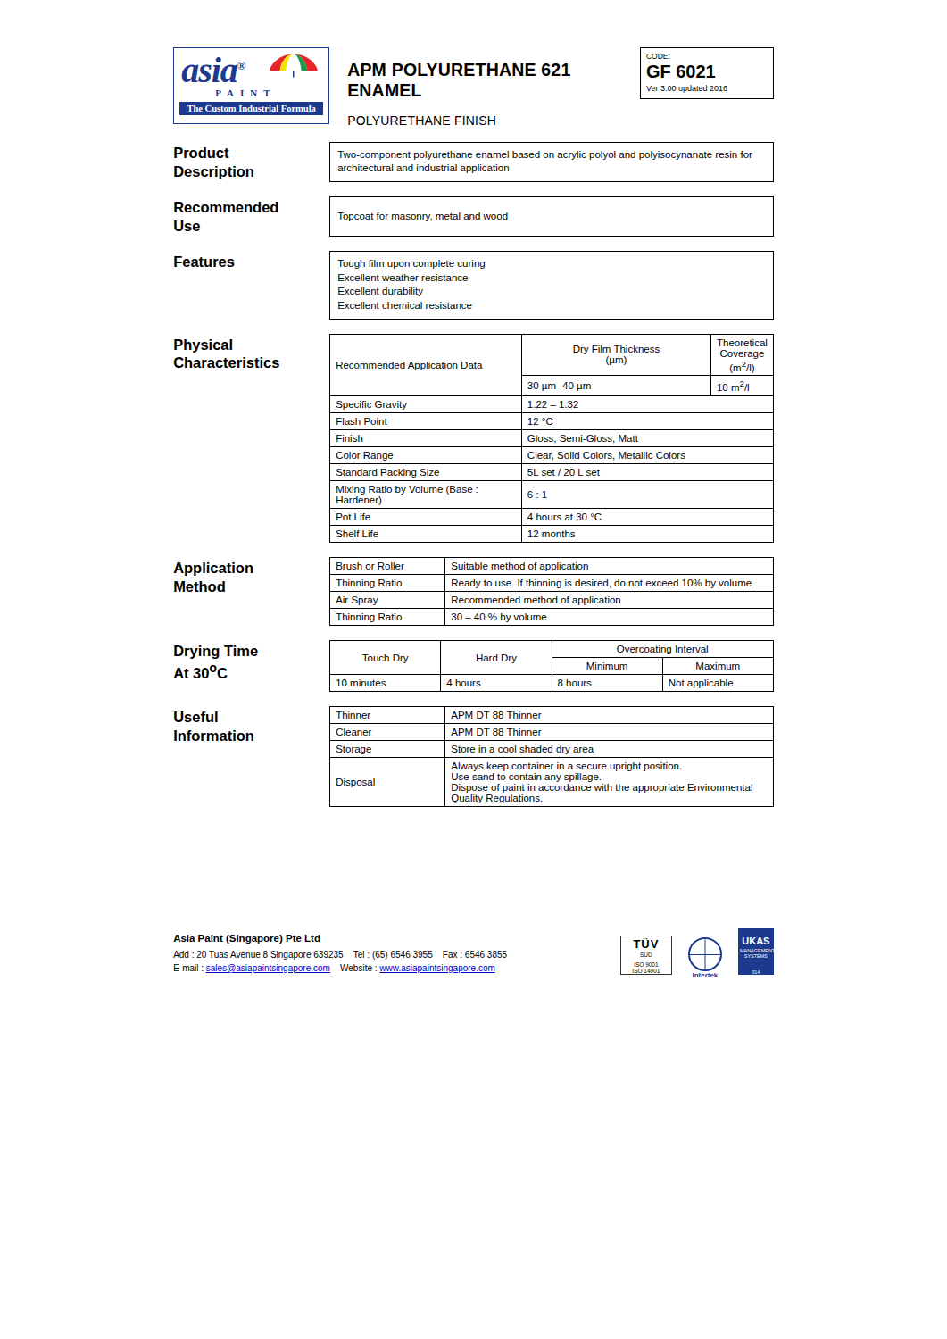asia®
PAINT
The Custom Industrial Formula
APM POLYURETHANE 621 ENAMEL
POLYURETHANE FINISH
CODE:
GF 6021
Ver 3.00 updated 2016
Product
Description
Two-component polyurethane enamel based on acrylic polyol and polyisocynanate resin for architectural and industrial application
Recommended
Use
Topcoat for masonry, metal and wood
Features
Tough film upon complete curing
Excellent weather resistance
Excellent durability
Excellent chemical resistance
Physical
Characteristics
| Recommended Application Data | Dry Film Thickness (µm) | Theoretical Coverage (m 2 /l) |
| 30 µm -40 µm | 10 m 2 /l |
| Specific Gravity | 1.22 – 1.32 |
| Flash Point | 12 °C |
| Finish | Gloss, Semi-Gloss, Matt |
| Color Range | Clear, Solid Colors, Metallic Colors |
| Standard Packing Size | 5L set / 20 L set |
| Mixing Ratio by Volume (Base : Hardener) | 6 : 1 |
| Pot Life | 4 hours at 30 °C |
| Shelf Life | 12 months |
Application
Method
| Brush or Roller | Suitable method of application |
| Thinning Ratio | Ready to use. If thinning is desired, do not exceed 10% by volume |
| Air Spray | Recommended method of application |
| Thinning Ratio | 30 – 40 % by volume |
Drying Time
At 30oC
| Touch Dry | Hard Dry | Overcoating Interval |
| Minimum | Maximum |
| 10 minutes | 4 hours | 8 hours | Not applicable |
Useful
Information
| Thinner | APM DT 88 Thinner |
| Cleaner | APM DT 88 Thinner |
| Storage | Store in a cool shaded dry area |
| Disposal | Always keep container in a secure upright position. Use sand to contain any spillage. Dispose of paint in accordance with the appropriate Environmental Quality Regulations. |
Asia Paint (Singapore) Pte Ltd
Add : 20 Tuas Avenue 8 Singapore 639235 Tel : (65) 6546 3955 Fax : 6546 3855
E-mail : sales@asiapaintsingapore.com Website : www.asiapaintsingapore.com
TÜV
SUD
ISO 9001
ISO 14001
Intertek
UKAS
MANAGEMENT
SYSTEMS
014